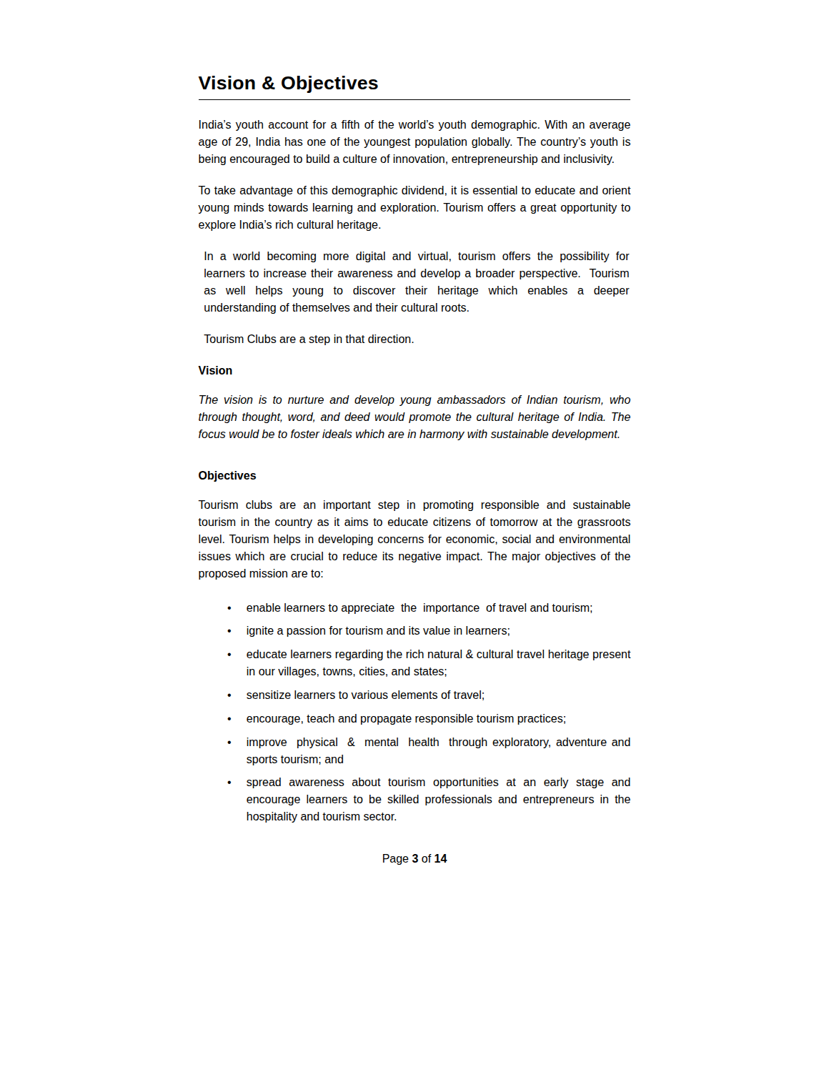Vision & Objectives
India’s youth account for a fifth of the world’s youth demographic. With an average age of 29, India has one of the youngest population globally. The country’s youth is being encouraged to build a culture of innovation, entrepreneurship and inclusivity.
To take advantage of this demographic dividend, it is essential to educate and orient young minds towards learning and exploration. Tourism offers a great opportunity to explore India’s rich cultural heritage.
In a world becoming more digital and virtual, tourism offers the possibility for learners to increase their awareness and develop a broader perspective. Tourism as well helps young to discover their heritage which enables a deeper understanding of themselves and their cultural roots.
Tourism Clubs are a step in that direction.
Vision
The vision is to nurture and develop young ambassadors of Indian tourism, who through thought, word, and deed would promote the cultural heritage of India. The focus would be to foster ideals which are in harmony with sustainable development.
Objectives
Tourism clubs are an important step in promoting responsible and sustainable tourism in the country as it aims to educate citizens of tomorrow at the grassroots level. Tourism helps in developing concerns for economic, social and environmental issues which are crucial to reduce its negative impact. The major objectives of the proposed mission are to:
enable learners to appreciate the importance of travel and tourism;
ignite a passion for tourism and its value in learners;
educate learners regarding the rich natural & cultural travel heritage present in our villages, towns, cities, and states;
sensitize learners to various elements of travel;
encourage, teach and propagate responsible tourism practices;
improve physical & mental health through exploratory, adventure and sports tourism; and
spread awareness about tourism opportunities at an early stage and encourage learners to be skilled professionals and entrepreneurs in the hospitality and tourism sector.
Page 3 of 14